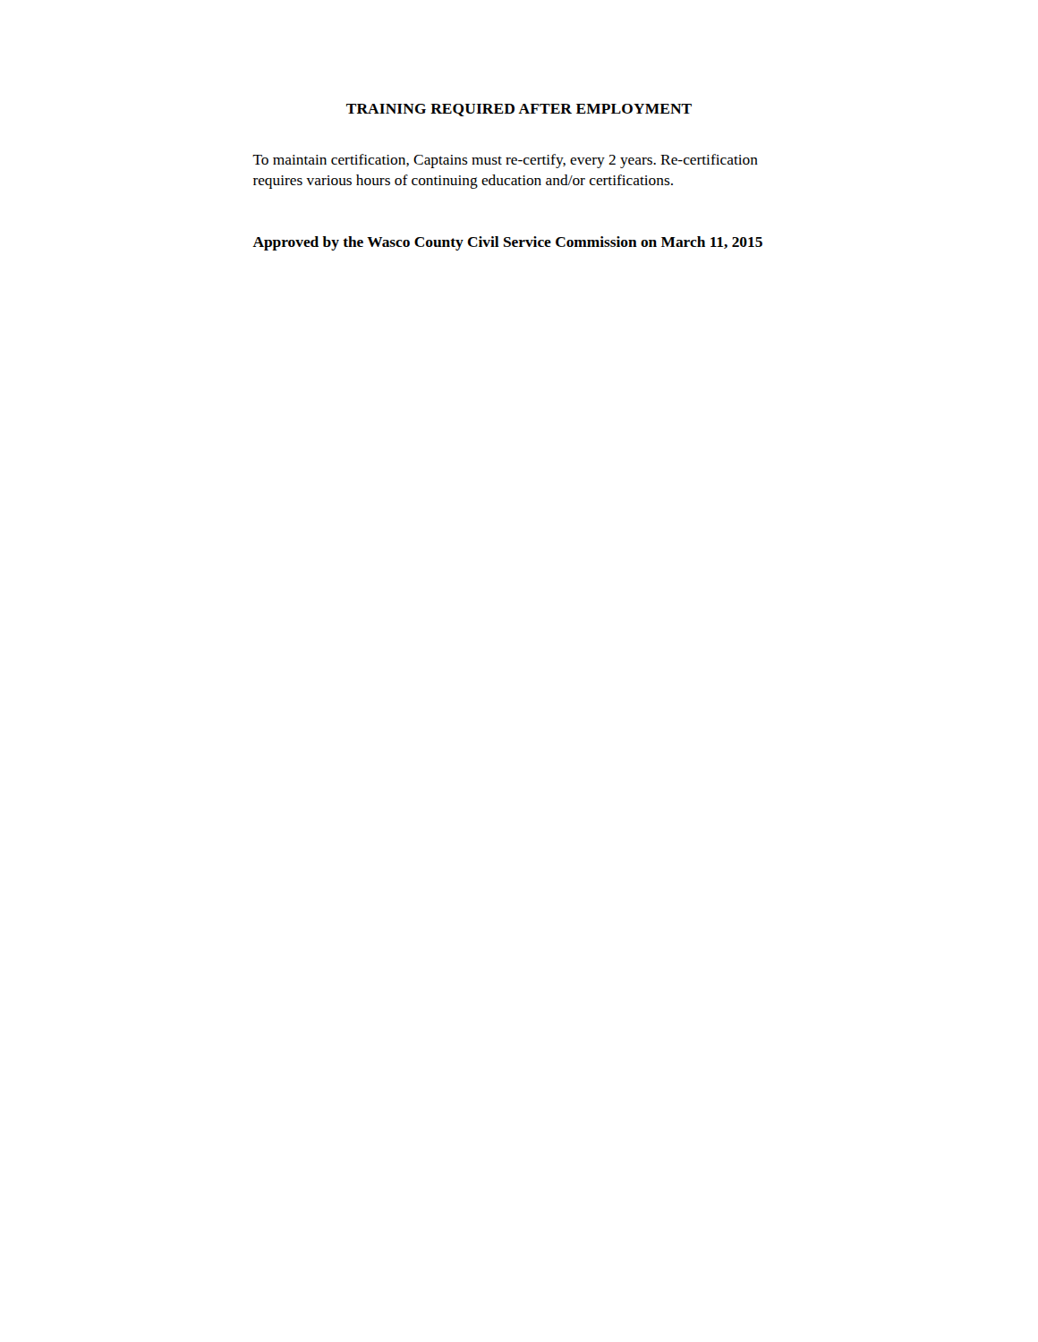TRAINING REQUIRED AFTER EMPLOYMENT
To maintain certification, Captains must re-certify, every 2 years. Re-certification requires various hours of continuing education and/or certifications.
Approved by the Wasco County Civil Service Commission on March 11, 2015